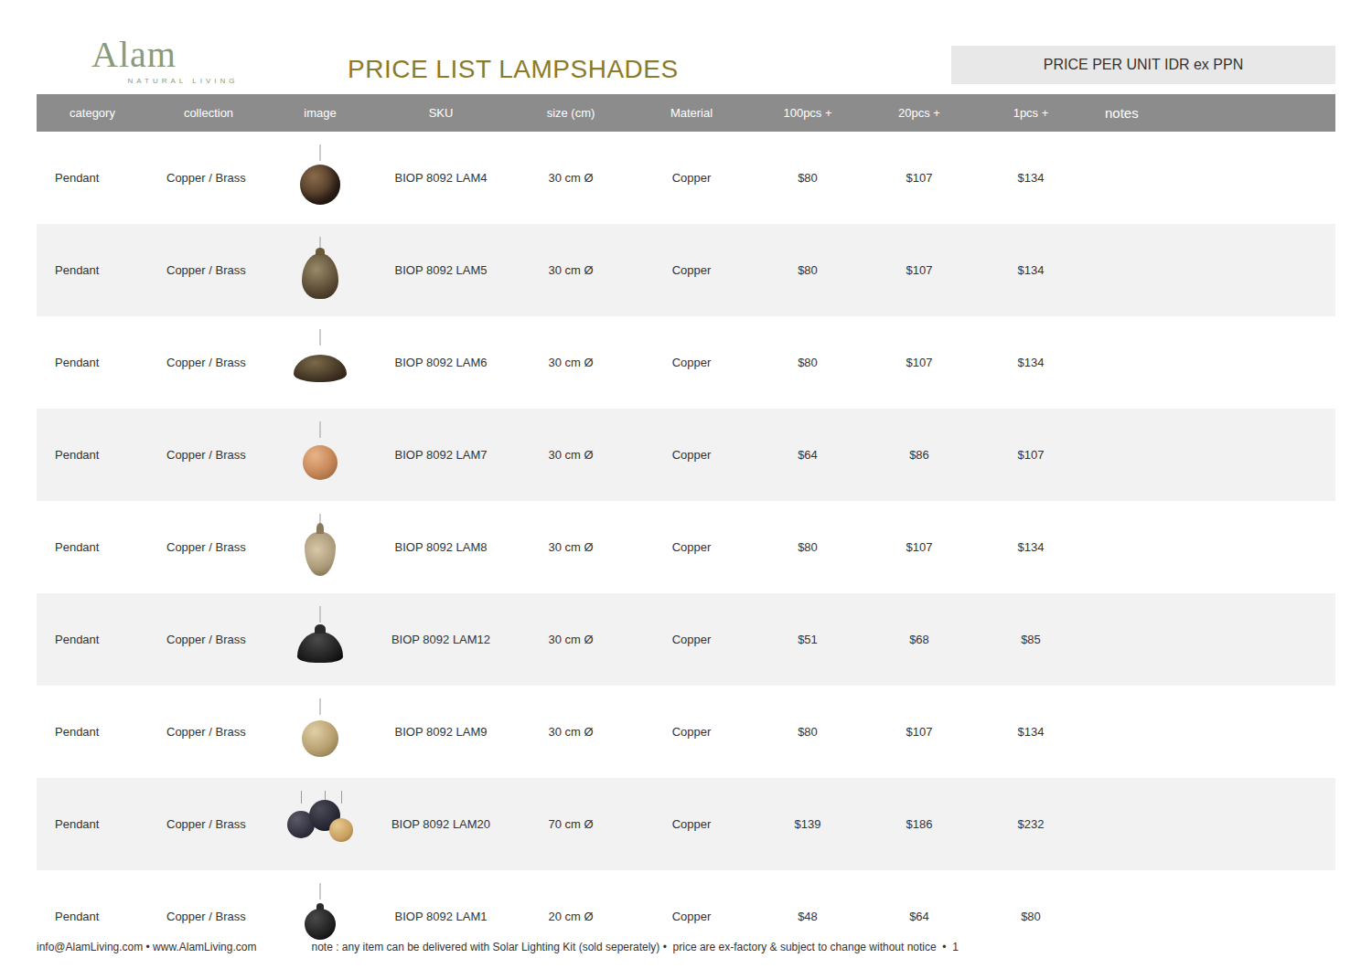Alam
NATURAL LIVING
PRICE LIST LAMPSHADES
PRICE PER UNIT IDR ex PPN
| category | collection | image | SKU | size (cm) | Material | 100pcs + | 20pcs + | 1pcs + | notes |
| --- | --- | --- | --- | --- | --- | --- | --- | --- | --- |
| Pendant | Copper / Brass | | BIOP 8092 LAM4 | 30 cm Ø | Copper | $80 | $107 | $134 | |
| Pendant | Copper / Brass | | BIOP 8092 LAM5 | 30 cm Ø | Copper | $80 | $107 | $134 | |
| Pendant | Copper / Brass | | BIOP 8092 LAM6 | 30 cm Ø | Copper | $80 | $107 | $134 | |
| Pendant | Copper / Brass | | BIOP 8092 LAM7 | 30 cm Ø | Copper | $64 | $86 | $107 | |
| Pendant | Copper / Brass | | BIOP 8092 LAM8 | 30 cm Ø | Copper | $80 | $107 | $134 | |
| Pendant | Copper / Brass | | BIOP 8092 LAM12 | 30 cm Ø | Copper | $51 | $68 | $85 | |
| Pendant | Copper / Brass | | BIOP 8092 LAM9 | 30 cm Ø | Copper | $80 | $107 | $134 | |
| Pendant | Copper / Brass | | BIOP 8092 LAM20 | 70 cm Ø | Copper | $139 | $186 | $232 | |
| Pendant | Copper / Brass | | BIOP 8092 LAM1 | 20 cm Ø | Copper | $48 | $64 | $80 | |
info@AlamLiving.com • www.AlamLiving.com
note : any item can be delivered with Solar Lighting Kit (sold seperately) • price are ex-factory & subject to change without notice • 1